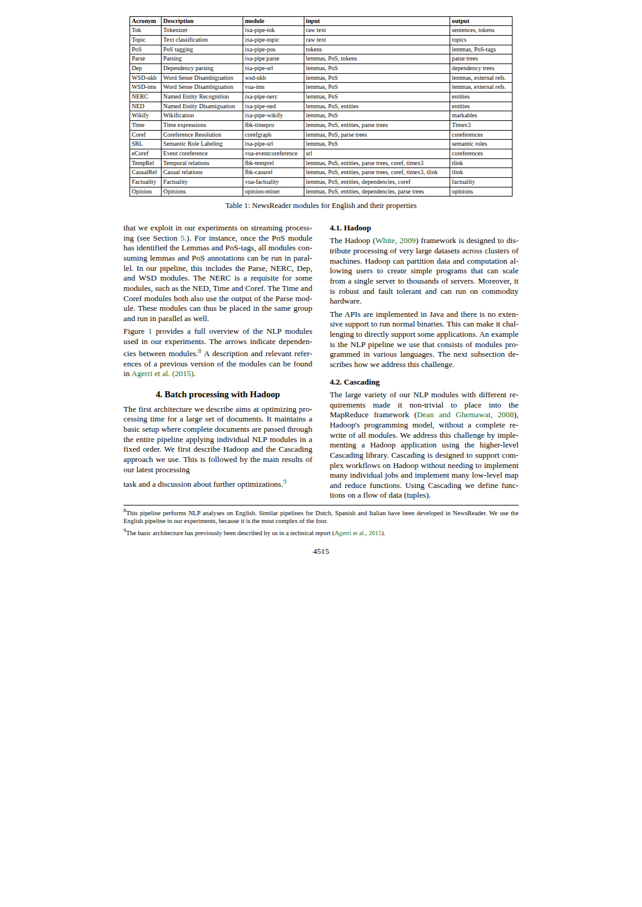| Acronym | Description | module | input | output |
| --- | --- | --- | --- | --- |
| Tok | Tokenizer | ixa-pipe-tok | raw text | sentences, tokens |
| Topic | Text classification | ixa-pipe-topic | raw text | topics |
| PoS | PoS tagging | ixa-pipe-pos | tokens | lemmas, PoS-tags |
| Parse | Parsing | ixa-pipe.parse | lemmas, PoS, tokens | parse trees |
| Dep | Dependency parsing | ixa-pipe-srl | lemmas, PoS | dependency trees |
| WSD-ukb | Word Sense Disambiguation | wsd-ukb | lemmas, PoS | lemmas, external refs. |
| WSD-ims | Word Sense Disambiguation | vua-ims | lemmas, PoS | lemmas, external refs. |
| NERC | Named Entity Recognition | ixa-pipe-nerc | lemmas, PoS | entities |
| NED | Named Entity Disamiguation | ixa-pipe-ned | lemmas, PoS, entities | entities |
| Wikify | Wikification | ixa-pipe-wikify | lemmas, PoS | markables |
| Time | Time expressions | fbk-timepro | lemmas, PoS, entities, parse trees | Timex3 |
| Coref | Coreference Resolution | corefgraph | lemmas, PoS, parse trees | coreferences |
| SRL | Semantic Role Labeling | ixa-pipe-srl | lemmas, PoS | semantic roles |
| eCoref | Event coreference | vua-eventcoreference | srl | coreferences |
| TempRel | Temporal relations | fbk-temprel | lemmas, PoS, entities, parse trees, coref, timex3 | tlink |
| CausalRel | Causal relations | fbk-causrel | lemmas, PoS, entities, parse trees, coref, timex3, tlink | tlink |
| Factuality | Factuality | vua-factuality | lemmas, PoS, entities, dependencies, coref | factuality |
| Opinion | Opinions | opinion-miner | lemmas, PoS, entities, dependencies, parse trees | opinions |
Table 1: NewsReader modules for English and their properties
that we exploit in our experiments on streaming processing (see Section 5.). For instance, once the PoS module has identified the Lemmas and PoS-tags, all modules consuming lemmas and PoS annotations can be run in parallel. In our pipeline, this includes the Parse, NERC, Dep, and WSD modules. The NERC is a requisite for some modules, such as the NED, Time and Coref. The Time and Coref modules both also use the output of the Parse module. These modules can thus be placed in the same group and run in parallel as well.
Figure 1 provides a full overview of the NLP modules used in our experiments. The arrows indicate dependencies between modules.8 A description and relevant references of a previous version of the modules can be found in Agerri et al. (2015).
4. Batch processing with Hadoop
The first architecture we describe aims at optimizing processing time for a large set of documents. It maintains a basic setup where complete documents are passed through the entire pipeline applying individual NLP modules in a fixed order. We first describe Hadoop and the Cascading approach we use. This is followed by the main results of our latest processing
task and a discussion about further optimizations.9
4.1. Hadoop
The Hadoop (White, 2009) framework is designed to distribute processing of very large datasets across clusters of machines. Hadoop can partition data and computation allowing users to create simple programs that can scale from a single server to thousands of servers. Moreover, it is robust and fault tolerant and can run on commodity hardware.
The APIs are implemented in Java and there is no extensive support to run normal binaries. This can make it challenging to directly support some applications. An example is the NLP pipeline we use that consists of modules programmed in various languages. The next subsection describes how we address this challenge.
4.2. Cascading
The large variety of our NLP modules with different requirements made it non-trivial to place into the MapReduce framework (Dean and Ghemawat, 2008), Hadoop's programming model, without a complete rewrite of all modules. We address this challenge by implementing a Hadoop application using the higher-level Cascading library. Cascading is designed to support complex workflows on Hadoop without needing to implement many individual jobs and implement many low-level map and reduce functions. Using Cascading we define functions on a flow of data (tuples).
8This pipeline performs NLP analyses on English. Similar pipelines for Dutch, Spanish and Italian have been developed in NewsReader. We use the English pipeline in our experiments, because it is the most complex of the four.
9The basic architecture has previously been described by us in a technical report (Agerri et al., 2015).
4515